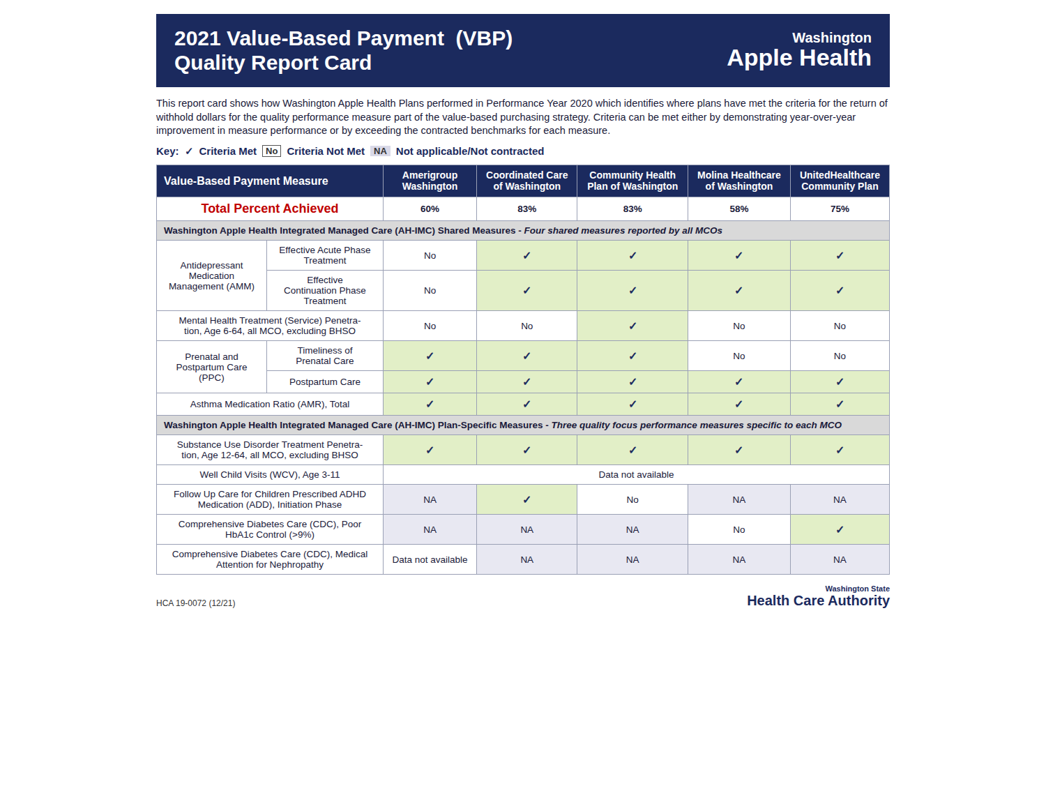2021 Value-Based Payment (VBP)
Quality Report Card
Washington
Apple Health
This report card shows how Washington Apple Health Plans performed in Performance Year 2020 which identifies where plans have met the criteria for the return of withhold dollars for the quality performance measure part of the value-based purchasing strategy. Criteria can be met either by demonstrating year-over-year improvement in measure performance or by exceeding the contracted benchmarks for each measure.
Key: ✓ Criteria Met No Criteria Not Met NA Not applicable/Not contracted
| Value-Based Payment Measure | Amerigroup Washington | Coordinated Care of Washington | Community Health Plan of Washington | Molina Healthcare of Washington | UnitedHealthcare Community Plan |
| --- | --- | --- | --- | --- | --- |
| Total Percent Achieved | 60% | 83% | 83% | 58% | 75% |
| Washington Apple Health Integrated Managed Care (AH-IMC) Shared Measures - Four shared measures reported by all MCOs |
| Antidepressant Medication Management (AMM) | Effective Acute Phase Treatment | No | ✓ | ✓ | ✓ | ✓ |
| Effective Continuation Phase Treatment | No | ✓ | ✓ | ✓ | ✓ |
| Mental Health Treatment (Service) Penetra- tion, Age 6-64, all MCO, excluding BHSO | No | No | ✓ | No | No |
| Prenatal and Postpartum Care (PPC) | Timeliness of Prenatal Care | ✓ | ✓ | ✓ | No | No |
| Postpartum Care | ✓ | ✓ | ✓ | ✓ | ✓ |
| Asthma Medication Ratio (AMR), Total | ✓ | ✓ | ✓ | ✓ | ✓ |
| Washington Apple Health Integrated Managed Care (AH-IMC) Plan-Specific Measures - Three quality focus performance measures specific to each MCO |
| Substance Use Disorder Treatment Penetra- tion, Age 12-64, all MCO, excluding BHSO | ✓ | ✓ | ✓ | ✓ | ✓ |
| Well Child Visits (WCV), Age 3-11 | Data not available |
| Follow Up Care for Children Prescribed ADHD Medication (ADD), Initiation Phase | NA | ✓ | No | NA | NA |
| Comprehensive Diabetes Care (CDC), Poor HbA1c Control (>9%) | NA | NA | NA | No | ✓ |
| Comprehensive Diabetes Care (CDC), Medical Attention for Nephropathy | Data not available | NA | NA | NA | NA |
HCA 19-0072 (12/21)
Washington State
Health Care Authority